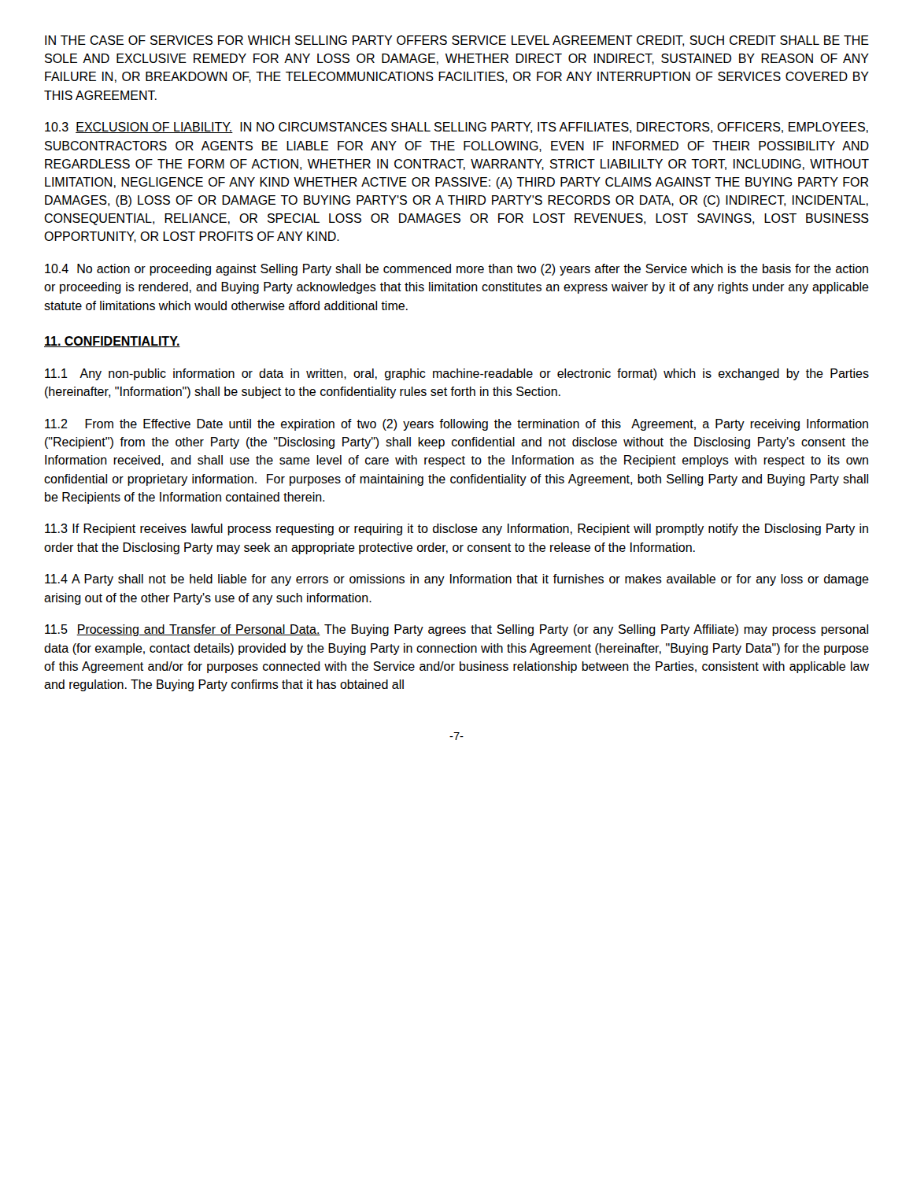IN THE CASE OF SERVICES FOR WHICH SELLING PARTY OFFERS SERVICE LEVEL AGREEMENT CREDIT, SUCH CREDIT SHALL BE THE SOLE AND EXCLUSIVE REMEDY FOR ANY LOSS OR DAMAGE, WHETHER DIRECT OR INDIRECT, SUSTAINED BY REASON OF ANY FAILURE IN, OR BREAKDOWN OF, THE TELECOMMUNICATIONS FACILITIES, OR FOR ANY INTERRUPTION OF SERVICES COVERED BY THIS AGREEMENT.
10.3 EXCLUSION OF LIABILITY. IN NO CIRCUMSTANCES SHALL SELLING PARTY, ITS AFFILIATES, DIRECTORS, OFFICERS, EMPLOYEES, SUBCONTRACTORS OR AGENTS BE LIABLE FOR ANY OF THE FOLLOWING, EVEN IF INFORMED OF THEIR POSSIBILITY AND REGARDLESS OF THE FORM OF ACTION, WHETHER IN CONTRACT, WARRANTY, STRICT LIABILILTY OR TORT, INCLUDING, WITHOUT LIMITATION, NEGLIGENCE OF ANY KIND WHETHER ACTIVE OR PASSIVE: (a) THIRD PARTY CLAIMS AGAINST THE BUYING PARTY FOR DAMAGES, (b) LOSS OF OR DAMAGE TO BUYING PARTY'S OR A THIRD PARTY'S RECORDS OR DATA, OR (c) INDIRECT, INCIDENTAL, CONSEQUENTIAL, RELIANCE, OR SPECIAL LOSS OR DAMAGES OR FOR LOST REVENUES, LOST SAVINGS, LOST BUSINESS OPPORTUNITY, OR LOST PROFITS OF ANY KIND.
10.4 No action or proceeding against Selling Party shall be commenced more than two (2) years after the Service which is the basis for the action or proceeding is rendered, and Buying Party acknowledges that this limitation constitutes an express waiver by it of any rights under any applicable statute of limitations which would otherwise afford additional time.
11. CONFIDENTIALITY.
11.1 Any non-public information or data in written, oral, graphic machine-readable or electronic format) which is exchanged by the Parties (hereinafter, "Information") shall be subject to the confidentiality rules set forth in this Section.
11.2 From the Effective Date until the expiration of two (2) years following the termination of this Agreement, a Party receiving Information ("Recipient") from the other Party (the "Disclosing Party") shall keep confidential and not disclose without the Disclosing Party's consent the Information received, and shall use the same level of care with respect to the Information as the Recipient employs with respect to its own confidential or proprietary information. For purposes of maintaining the confidentiality of this Agreement, both Selling Party and Buying Party shall be Recipients of the Information contained therein.
11.3 If Recipient receives lawful process requesting or requiring it to disclose any Information, Recipient will promptly notify the Disclosing Party in order that the Disclosing Party may seek an appropriate protective order, or consent to the release of the Information.
11.4 A Party shall not be held liable for any errors or omissions in any Information that it furnishes or makes available or for any loss or damage arising out of the other Party's use of any such information.
11.5 Processing and Transfer of Personal Data. The Buying Party agrees that Selling Party (or any Selling Party Affiliate) may process personal data (for example, contact details) provided by the Buying Party in connection with this Agreement (hereinafter, "Buying Party Data") for the purpose of this Agreement and/or for purposes connected with the Service and/or business relationship between the Parties, consistent with applicable law and regulation. The Buying Party confirms that it has obtained all
-7-